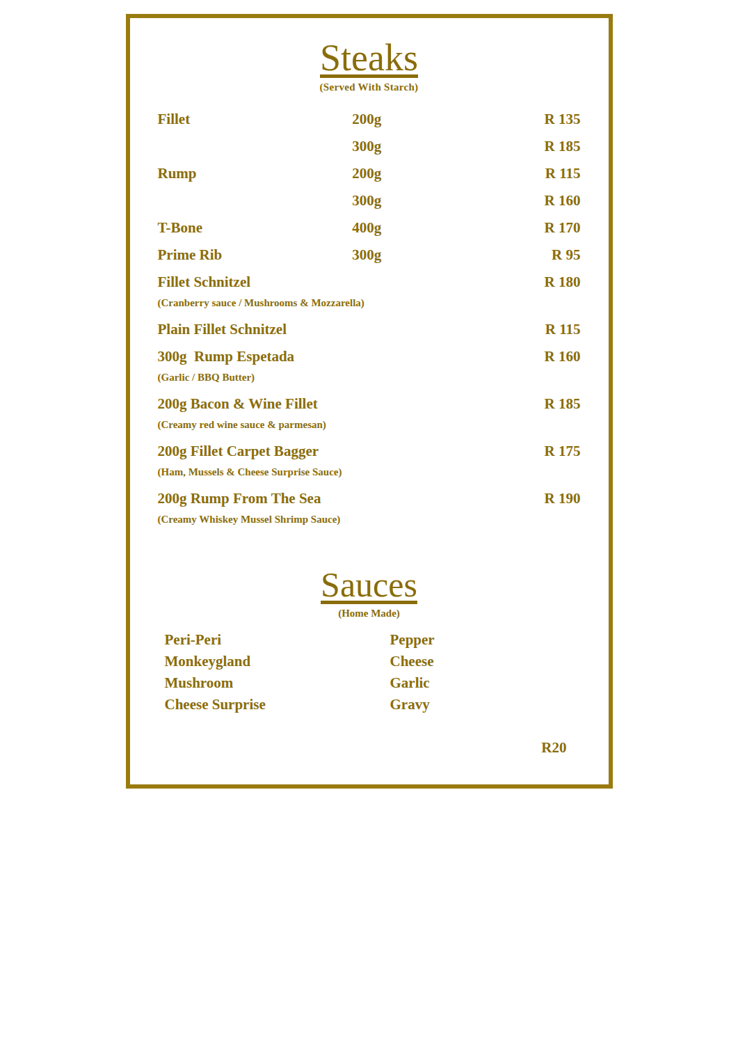Steaks
(Served With Starch)
| Fillet | 200g | R 135 |
| | 300g | R 185 |
| Rump | 200g | R 115 |
| | 300g | R 160 |
| T-Bone | 400g | R 170 |
| Prime Rib | 300g | R 95 |
| Fillet Schnitzel | R 180 |
| (Cranberry sauce / Mushrooms & Mozzarella) |
| Plain Fillet Schnitzel | R 115 |
| 300g Rump Espetada | R 160 |
| (Garlic / BBQ Butter) |
| 200g Bacon & Wine Fillet | R 185 |
| (Creamy red wine sauce & parmesan) |
| 200g Fillet Carpet Bagger | R 175 |
| (Ham, Mussels & Cheese Surprise Sauce) |
| 200g Rump From The Sea | R 190 |
| (Creamy Whiskey Mussel Shrimp Sauce) |
Sauces
(Home Made)
| Peri-Peri | Pepper |
| Monkeygland | Cheese |
| Mushroom | Garlic |
| Cheese Surprise | Gravy |
R20